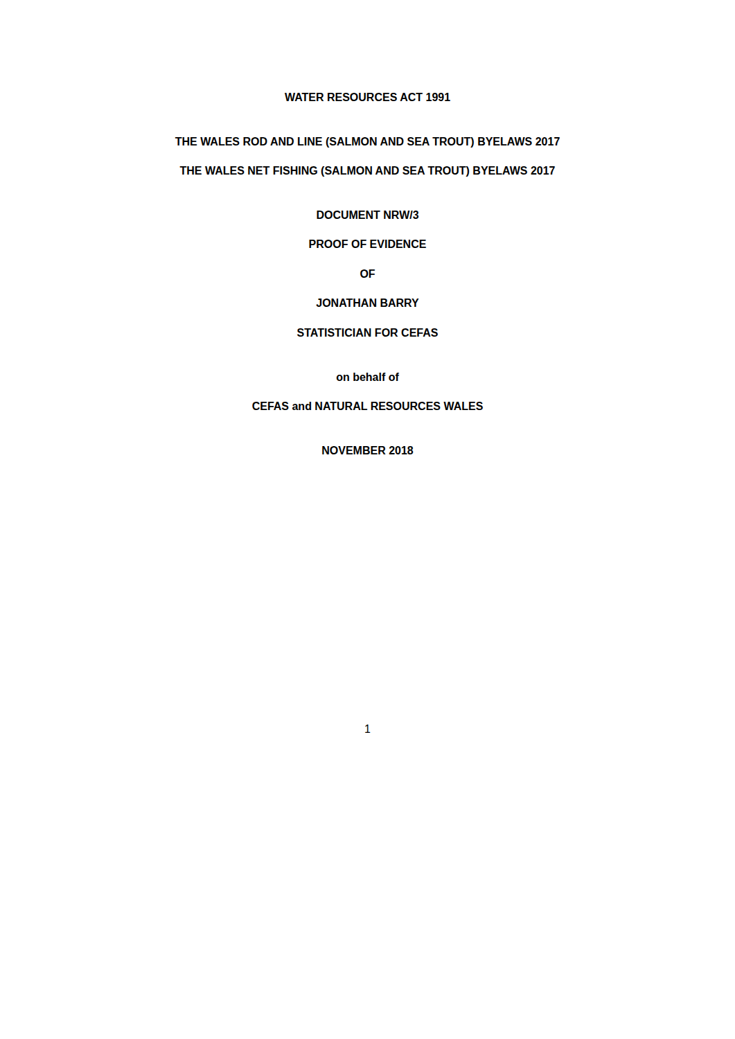WATER RESOURCES ACT 1991
THE WALES ROD AND LINE (SALMON AND SEA TROUT) BYELAWS 2017
THE WALES NET FISHING (SALMON AND SEA TROUT) BYELAWS 2017
DOCUMENT NRW/3
PROOF OF EVIDENCE
OF
JONATHAN BARRY
STATISTICIAN FOR CEFAS
on behalf of
CEFAS and NATURAL RESOURCES WALES
NOVEMBER 2018
1